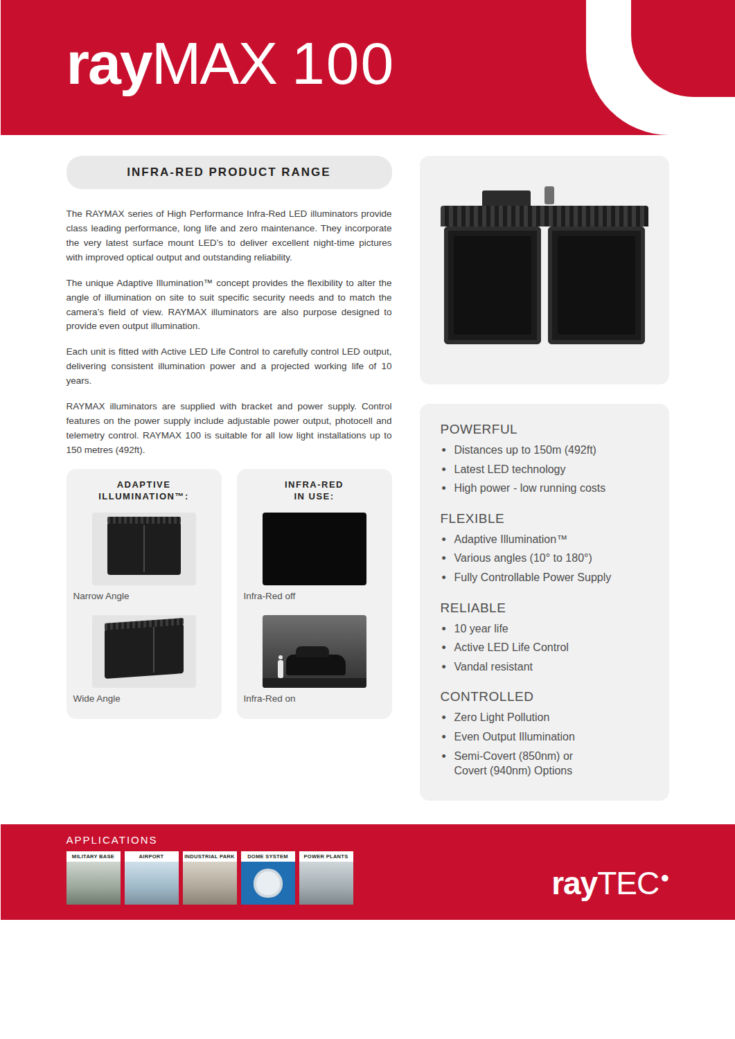ray MAX 100
INFRA-RED PRODUCT RANGE
The RAYMAX series of High Performance Infra-Red LED illuminators provide class leading performance, long life and zero maintenance. They incorporate the very latest surface mount LED’s to deliver excellent night-time pictures with improved optical output and outstanding reliability.
The unique Adaptive Illumination™ concept provides the flexibility to alter the angle of illumination on site to suit specific security needs and to match the camera’s field of view. RAYMAX illuminators are also purpose designed to provide even output illumination.
Each unit is fitted with Active LED Life Control to carefully control LED output, delivering consistent illumination power and a projected working life of 10 years.
RAYMAX illuminators are supplied with bracket and power supply. Control features on the power supply include adjustable power output, photocell and telemetry control. RAYMAX 100 is suitable for all low light installations up to 150 metres (492ft).
ADAPTIVE
ILLUMINATION™:
Narrow Angle
Wide Angle
INFRA-RED
IN USE:
Infra-Red off
Infra-Red on
POWERFUL
Distances up to 150m (492ft)
Latest LED technology
High power - low running costs
FLEXIBLE
Adaptive Illumination™
Various angles (10° to 180°)
Fully Controllable Power Supply
RELIABLE
10 year life
Active LED Life Control
Vandal resistant
CONTROLLED
Zero Light Pollution
Even Output Illumination
Semi-Covert (850nm) or
Covert (940nm) Options
APPLICATIONS
MILITARY BASE
AIRPORT
INDUSTRIAL PARK
DOME SYSTEM
POWER PLANTS
rayTEC●